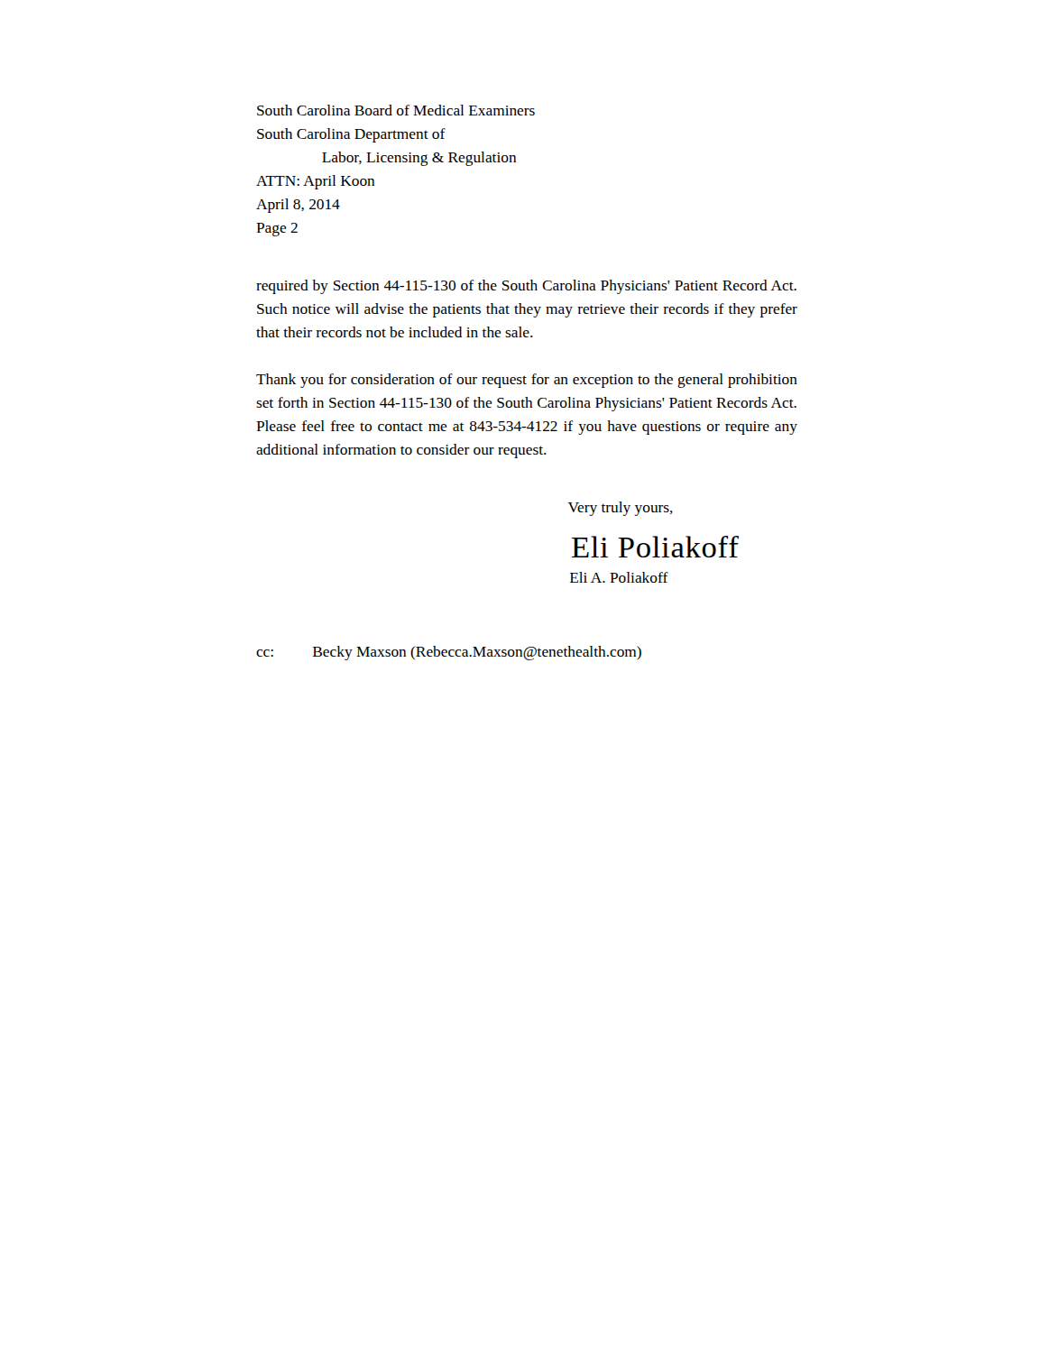South Carolina Board of Medical Examiners
South Carolina Department of
Labor, Licensing & Regulation
ATTN: April Koon
April 8, 2014
Page 2
required by Section 44-115-130 of the South Carolina Physicians' Patient Record Act. Such notice will advise the patients that they may retrieve their records if they prefer that their records not be included in the sale.
Thank you for consideration of our request for an exception to the general prohibition set forth in Section 44-115-130 of the South Carolina Physicians' Patient Records Act. Please feel free to contact me at 843-534-4122 if you have questions or require any additional information to consider our request.
Very truly yours,
Eli Poliakoff
Eli A. Poliakoff
cc: Becky Maxson (Rebecca.Maxson@tenethealth.com)